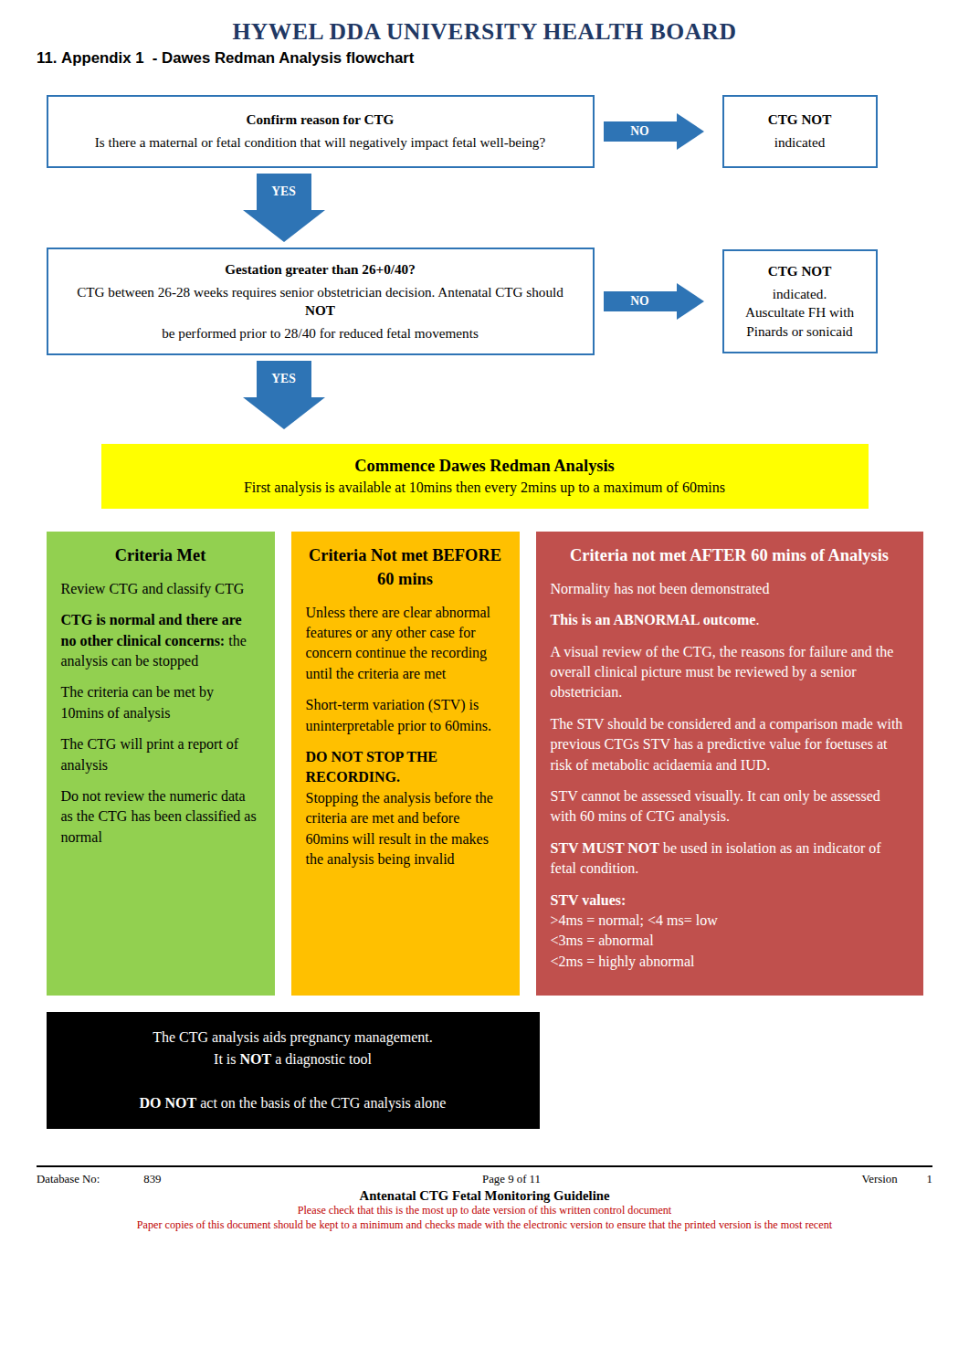HYWEL DDA UNIVERSITY HEALTH BOARD
11. Appendix 1 - Dawes Redman Analysis flowchart
Confirm reason for CTG Is there a maternal or fetal condition that will negatively impact fetal well-being?
NO
CTG NOT indicated
YES
Gestation greater than 26+0/40? CTG between 26-28 weeks requires senior obstetrician decision. Antenatal CTG should NOT be performed prior to 28/40 for reduced fetal movements
NO
CTG NOT indicated.
Auscultate FH with Pinards or sonicaid
YES
Commence Dawes Redman Analysis
First analysis is available at 10mins then every 2mins up to a maximum of 60mins
Criteria Met
Review CTG and classify CTG
CTG is normal and there are no other clinical concerns: the analysis can be stopped
The criteria can be met by 10mins of analysis
The CTG will print a report of analysis
Do not review the numeric data as the CTG has been classified as normal
Criteria Not met BEFORE 60 mins
Unless there are clear abnormal features or any other case for concern continue the recording until the criteria are met
Short-term variation (STV) is uninterpretable prior to 60mins.
DO NOT STOP THE RECORDING.
Stopping the analysis before the criteria are met and before 60mins will result in the makes the analysis being invalid
Criteria not met AFTER 60 mins of Analysis
Normality has not been demonstrated
This is an ABNORMAL outcome.
A visual review of the CTG, the reasons for failure and the overall clinical picture must be reviewed by a senior obstetrician.
The STV should be considered and a comparison made with previous CTGs STV has a predictive value for foetuses at risk of metabolic acidaemia and IUD.
STV cannot be assessed visually. It can only be assessed with 60 mins of CTG analysis.
STV MUST NOT be used in isolation as an indicator of fetal condition.
STV values:
>4ms = normal; <4 ms= low
<3ms = abnormal
<2ms = highly abnormal
The CTG analysis aids pregnancy management.
It is NOT a diagnostic tool
DO NOT act on the basis of the CTG analysis alone
Database No: 839 Page 9 of 11 Version 1
Antenatal CTG Fetal Monitoring Guideline
Please check that this is the most up to date version of this written control document
Paper copies of this document should be kept to a minimum and checks made with the electronic version to ensure that the printed version is the most recent